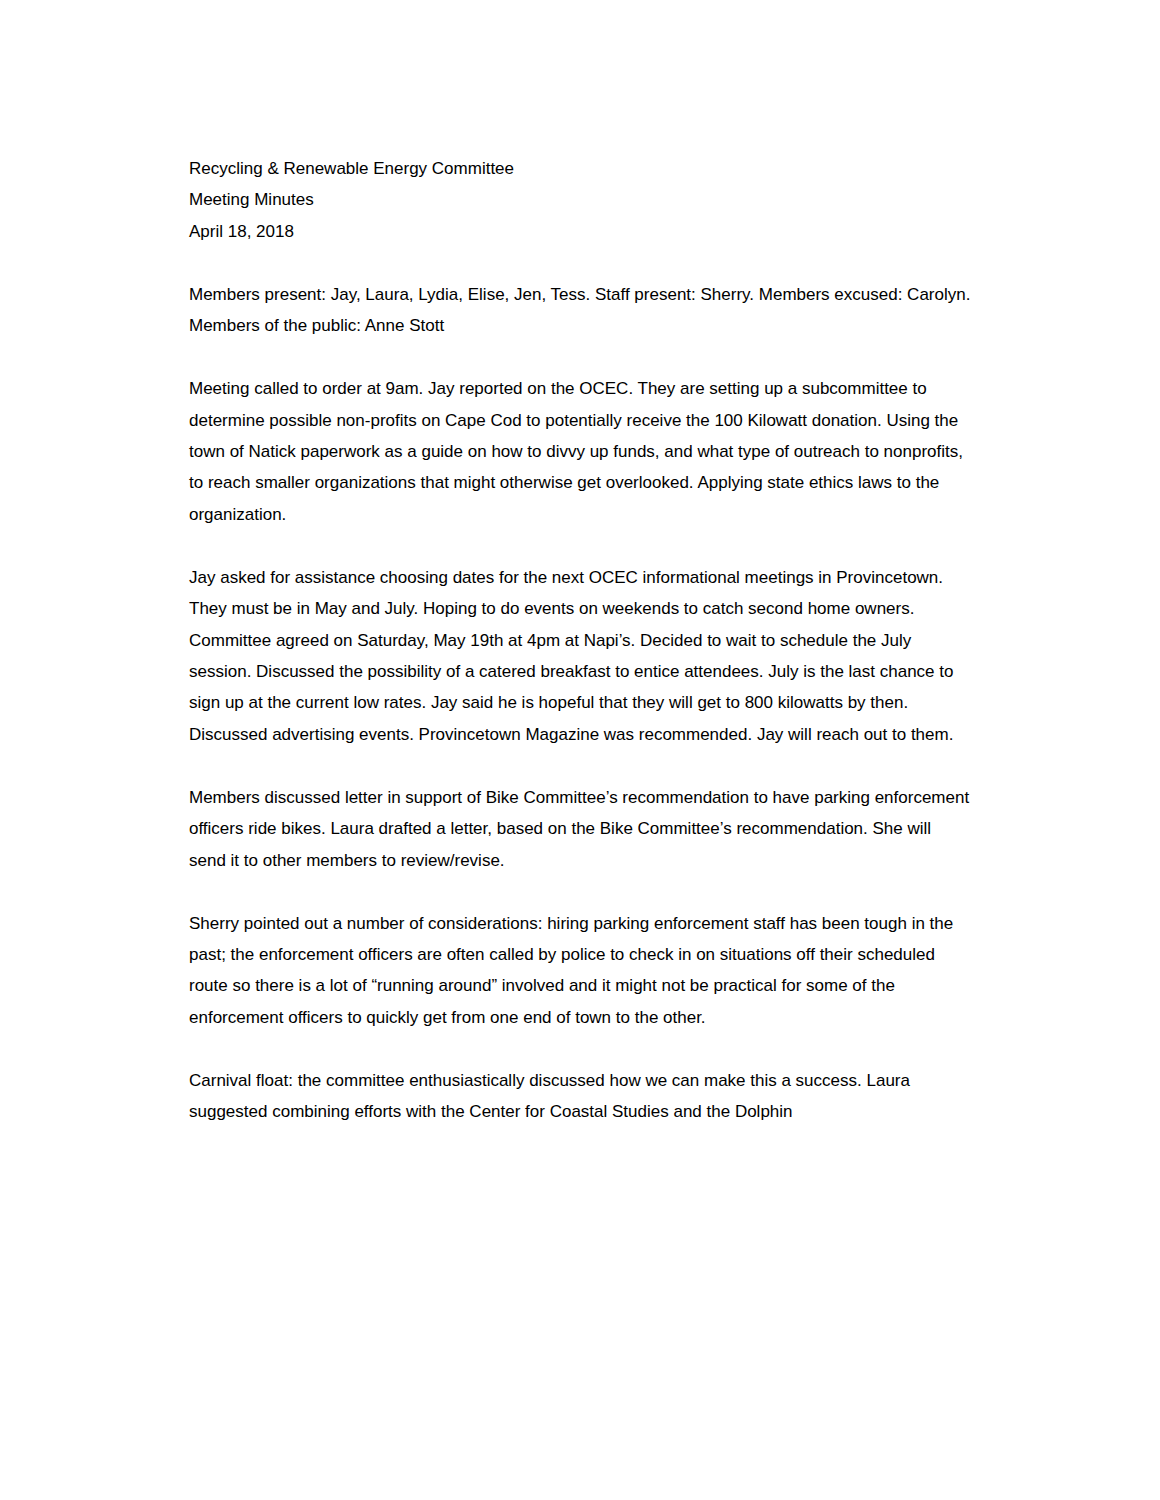Recycling & Renewable Energy Committee
Meeting Minutes
April 18, 2018
Members present: Jay, Laura, Lydia, Elise, Jen, Tess. Staff present: Sherry. Members excused: Carolyn. Members of the public: Anne Stott
Meeting called to order at 9am. Jay reported on the OCEC. They are setting up a subcommittee to determine possible non-profits on Cape Cod to potentially receive the 100 Kilowatt donation. Using the town of Natick paperwork as a guide on how to divvy up funds, and what type of outreach to nonprofits, to reach smaller organizations that might otherwise get overlooked. Applying state ethics laws to the organization.
Jay asked for assistance choosing dates for the next OCEC informational meetings in Provincetown. They must be in May and July. Hoping to do events on weekends to catch second home owners. Committee agreed on Saturday, May 19th at 4pm at Napi’s. Decided to wait to schedule the July session. Discussed the possibility of a catered breakfast to entice attendees. July is the last chance to sign up at the current low rates. Jay said he is hopeful that they will get to 800 kilowatts by then. Discussed advertising events. Provincetown Magazine was recommended. Jay will reach out to them.
Members discussed letter in support of Bike Committee’s recommendation to have parking enforcement officers ride bikes. Laura drafted a letter, based on the Bike Committee’s recommendation. She will send it to other members to review/revise.
Sherry pointed out a number of considerations: hiring parking enforcement staff has been tough in the past; the enforcement officers are often called by police to check in on situations off their scheduled route so there is a lot of “running around” involved and it might not be practical for some of the enforcement officers to quickly get from one end of town to the other.
Carnival float: the committee enthusiastically discussed how we can make this a success. Laura suggested combining efforts with the Center for Coastal Studies and the Dolphin